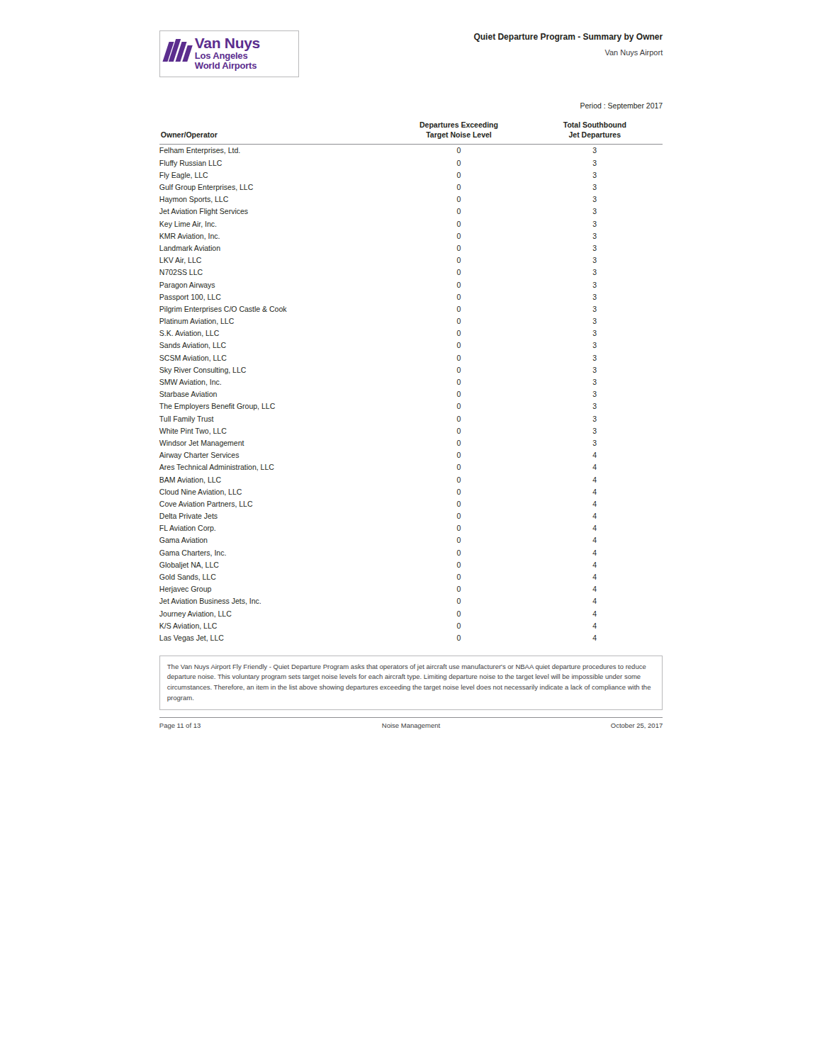Van Nuys
Los Angeles
World Airports
Quiet Departure Program - Summary by Owner
Van Nuys Airport
Period : September 2017
| Owner/Operator | Departures Exceeding Target Noise Level | Total Southbound Jet Departures |
| --- | --- | --- |
| Felham Enterprises, Ltd. | 0 | 3 |
| Fluffy Russian LLC | 0 | 3 |
| Fly Eagle, LLC | 0 | 3 |
| Gulf Group Enterprises, LLC | 0 | 3 |
| Haymon Sports, LLC | 0 | 3 |
| Jet Aviation Flight Services | 0 | 3 |
| Key Lime Air, Inc. | 0 | 3 |
| KMR Aviation, Inc. | 0 | 3 |
| Landmark Aviation | 0 | 3 |
| LKV Air, LLC | 0 | 3 |
| N702SS LLC | 0 | 3 |
| Paragon Airways | 0 | 3 |
| Passport 100, LLC | 0 | 3 |
| Pilgrim Enterprises C/O Castle & Cook | 0 | 3 |
| Platinum Aviation, LLC | 0 | 3 |
| S.K. Aviation, LLC | 0 | 3 |
| Sands Aviation, LLC | 0 | 3 |
| SCSM Aviation, LLC | 0 | 3 |
| Sky River Consulting, LLC | 0 | 3 |
| SMW Aviation, Inc. | 0 | 3 |
| Starbase Aviation | 0 | 3 |
| The Employers Benefit Group, LLC | 0 | 3 |
| Tull Family Trust | 0 | 3 |
| White Pint Two, LLC | 0 | 3 |
| Windsor Jet Management | 0 | 3 |
| Airway Charter Services | 0 | 4 |
| Ares Technical Administration, LLC | 0 | 4 |
| BAM Aviation, LLC | 0 | 4 |
| Cloud Nine Aviation, LLC | 0 | 4 |
| Cove Aviation Partners, LLC | 0 | 4 |
| Delta Private Jets | 0 | 4 |
| FL Aviation Corp. | 0 | 4 |
| Gama Aviation | 0 | 4 |
| Gama Charters, Inc. | 0 | 4 |
| Globaljet NA, LLC | 0 | 4 |
| Gold Sands, LLC | 0 | 4 |
| Herjavec Group | 0 | 4 |
| Jet Aviation Business Jets, Inc. | 0 | 4 |
| Journey Aviation, LLC | 0 | 4 |
| K/S Aviation, LLC | 0 | 4 |
| Las Vegas Jet, LLC | 0 | 4 |
The Van Nuys Airport Fly Friendly - Quiet Departure Program asks that operators of jet aircraft use manufacturer's or NBAA quiet departure procedures to reduce departure noise. This voluntary program sets target noise levels for each aircraft type. Limiting departure noise to the target level will be impossible under some circumstances. Therefore, an item in the list above showing departures exceeding the target noise level does not necessarily indicate a lack of compliance with the program.
Page 11 of 13
Noise Management
October 25, 2017